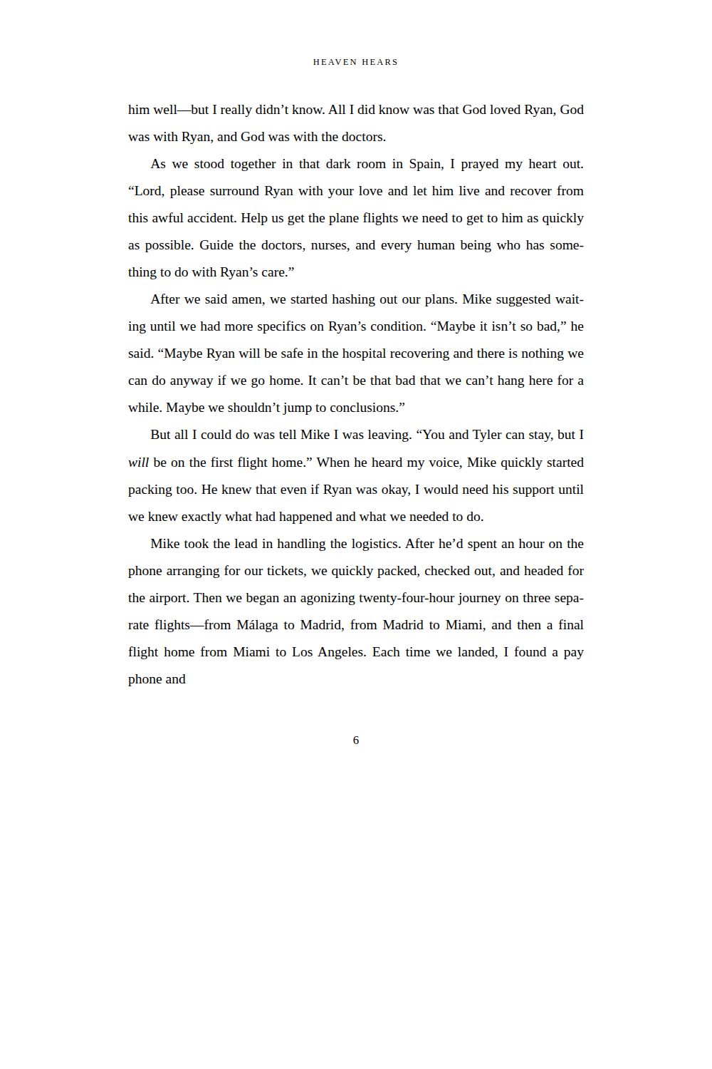Heaven Hears
him well—but I really didn’t know. All I did know was that God loved Ryan, God was with Ryan, and God was with the doctors.
As we stood together in that dark room in Spain, I prayed my heart out. “Lord, please surround Ryan with your love and let him live and recover from this awful accident. Help us get the plane flights we need to get to him as quickly as possible. Guide the doctors, nurses, and every human being who has something to do with Ryan’s care.”
After we said amen, we started hashing out our plans. Mike suggested waiting until we had more specifics on Ryan’s condition. “Maybe it isn’t so bad,” he said. “Maybe Ryan will be safe in the hospital recovering and there is nothing we can do anyway if we go home. It can’t be that bad that we can’t hang here for a while. Maybe we shouldn’t jump to conclusions.”
But all I could do was tell Mike I was leaving. “You and Tyler can stay, but I will be on the first flight home.” When he heard my voice, Mike quickly started packing too. He knew that even if Ryan was okay, I would need his support until we knew exactly what had happened and what we needed to do.
Mike took the lead in handling the logistics. After he’d spent an hour on the phone arranging for our tickets, we quickly packed, checked out, and headed for the airport. Then we began an agonizing twenty-four-hour journey on three separate flights—from Málaga to Madrid, from Madrid to Miami, and then a final flight home from Miami to Los Angeles. Each time we landed, I found a pay phone and
6